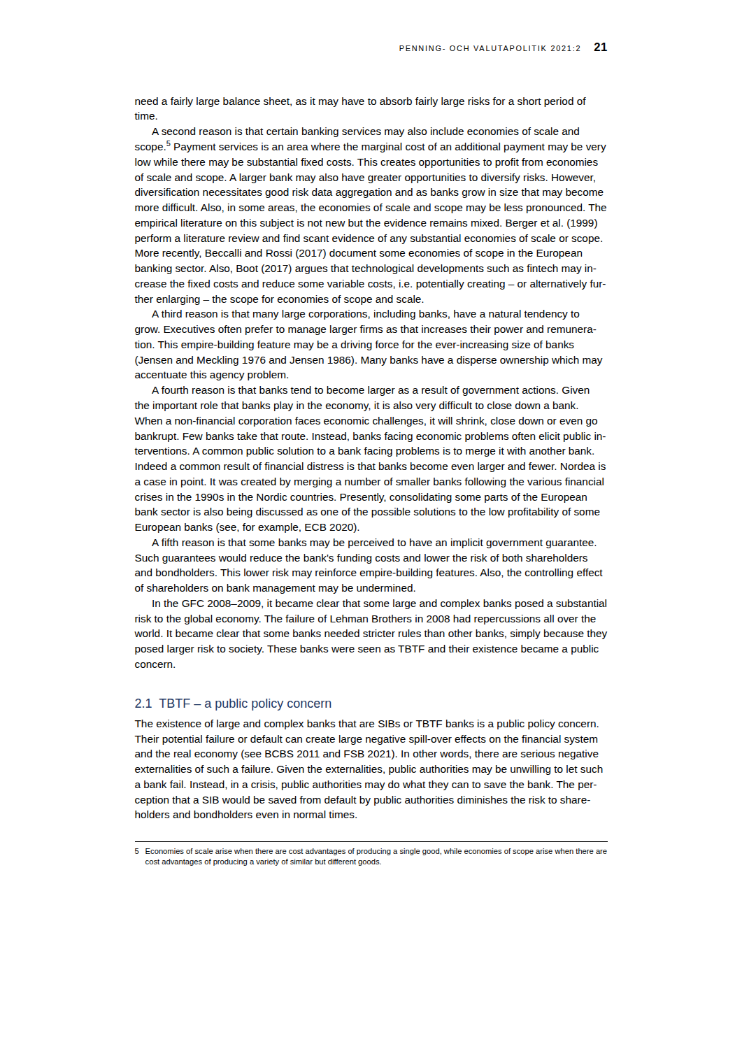Penning- och valutapolitik 2021:2 21
need a fairly large balance sheet, as it may have to absorb fairly large risks for a short period of time.
A second reason is that certain banking services may also include economies of scale and scope.5 Payment services is an area where the marginal cost of an additional payment may be very low while there may be substantial fixed costs. This creates opportunities to profit from economies of scale and scope. A larger bank may also have greater opportunities to diversify risks. However, diversification necessitates good risk data aggregation and as banks grow in size that may become more difficult. Also, in some areas, the economies of scale and scope may be less pronounced. The empirical literature on this subject is not new but the evidence remains mixed. Berger et al. (1999) perform a literature review and find scant evidence of any substantial economies of scale or scope. More recently, Beccalli and Rossi (2017) document some economies of scope in the European banking sector. Also, Boot (2017) argues that technological developments such as fintech may increase the fixed costs and reduce some variable costs, i.e. potentially creating – or alternatively further enlarging – the scope for economies of scope and scale.
A third reason is that many large corporations, including banks, have a natural tendency to grow. Executives often prefer to manage larger firms as that increases their power and remuneration. This empire-building feature may be a driving force for the ever-increasing size of banks (Jensen and Meckling 1976 and Jensen 1986). Many banks have a disperse ownership which may accentuate this agency problem.
A fourth reason is that banks tend to become larger as a result of government actions. Given the important role that banks play in the economy, it is also very difficult to close down a bank. When a non-financial corporation faces economic challenges, it will shrink, close down or even go bankrupt. Few banks take that route. Instead, banks facing economic problems often elicit public interventions. A common public solution to a bank facing problems is to merge it with another bank. Indeed a common result of financial distress is that banks become even larger and fewer. Nordea is a case in point. It was created by merging a number of smaller banks following the various financial crises in the 1990s in the Nordic countries. Presently, consolidating some parts of the European bank sector is also being discussed as one of the possible solutions to the low profitability of some European banks (see, for example, ECB 2020).
A fifth reason is that some banks may be perceived to have an implicit government guarantee. Such guarantees would reduce the bank's funding costs and lower the risk of both shareholders and bondholders. This lower risk may reinforce empire-building features. Also, the controlling effect of shareholders on bank management may be undermined.
In the GFC 2008–2009, it became clear that some large and complex banks posed a substantial risk to the global economy. The failure of Lehman Brothers in 2008 had repercussions all over the world. It became clear that some banks needed stricter rules than other banks, simply because they posed larger risk to society. These banks were seen as TBTF and their existence became a public concern.
2.1 TBTF – a public policy concern
The existence of large and complex banks that are SIBs or TBTF banks is a public policy concern. Their potential failure or default can create large negative spill-over effects on the financial system and the real economy (see BCBS 2011 and FSB 2021). In other words, there are serious negative externalities of such a failure. Given the externalities, public authorities may be unwilling to let such a bank fail. Instead, in a crisis, public authorities may do what they can to save the bank. The perception that a SIB would be saved from default by public authorities diminishes the risk to shareholders and bondholders even in normal times.
5 Economies of scale arise when there are cost advantages of producing a single good, while economies of scope arise when there are cost advantages of producing a variety of similar but different goods.